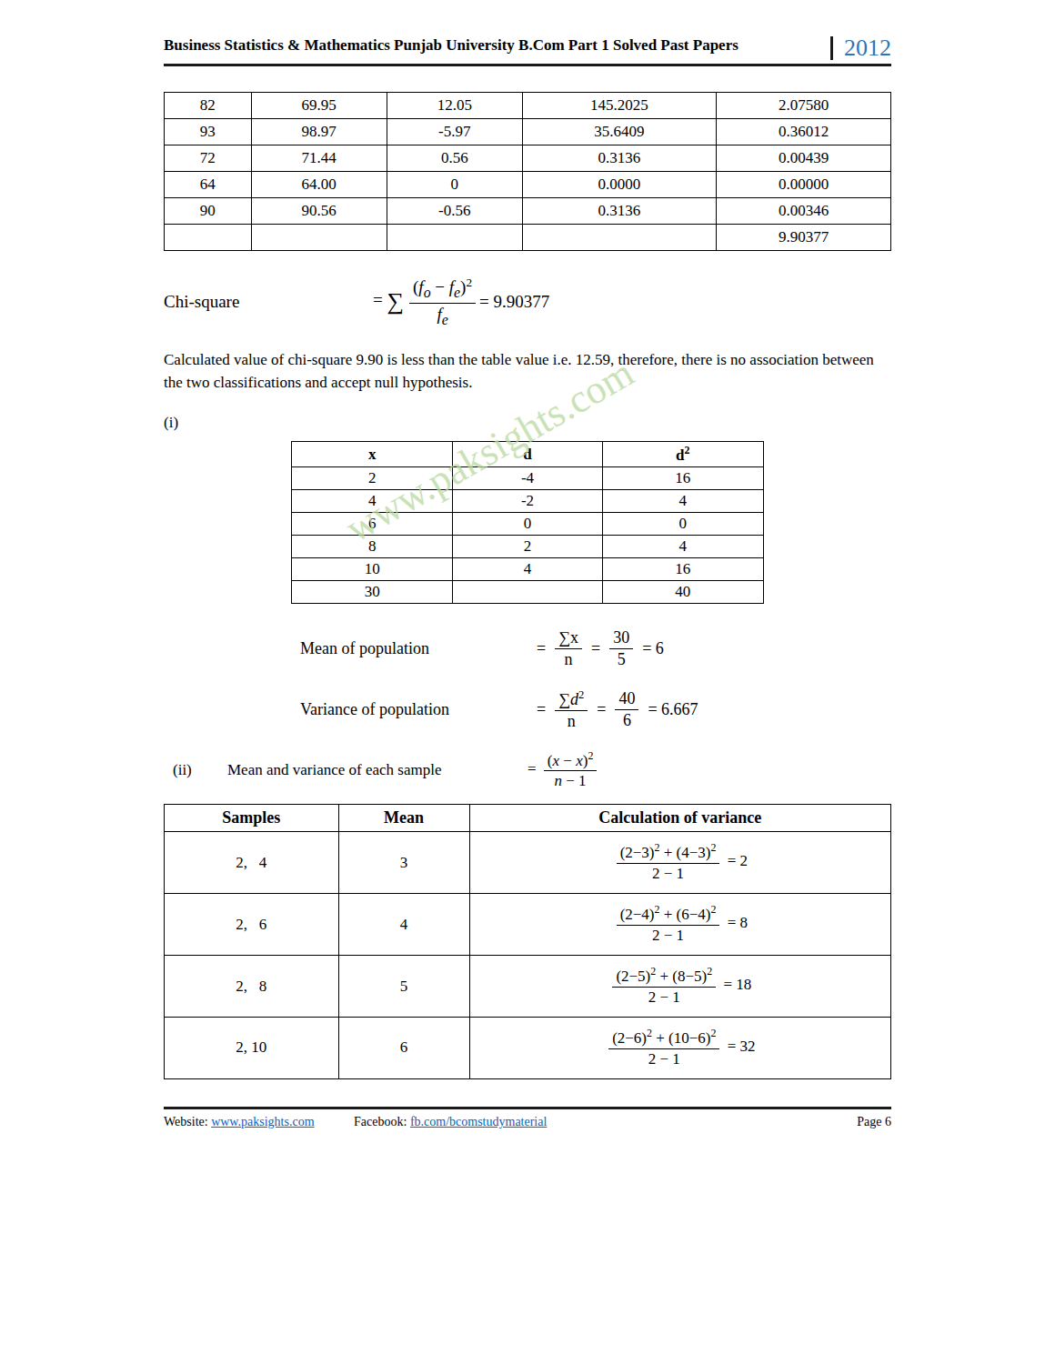Business Statistics & Mathematics Punjab University B.Com Part 1 Solved Past Papers
2012
www.paksights.com
| 82 | 69.95 | 12.05 | 145.2025 | 2.07580 |
| 93 | 98.97 | -5.97 | 35.6409 | 0.36012 |
| 72 | 71.44 | 0.56 | 0.3136 | 0.00439 |
| 64 | 64.00 | 0 | 0.0000 | 0.00000 |
| 90 | 90.56 | -0.56 | 0.3136 | 0.00346 |
| | | | | 9.90377 |
Chi-square = ∑ (fo − fe)2 fe = 9.90377
Calculated value of chi-square 9.90 is less than the table value i.e. 12.59, therefore, there is no association between the two classifications and accept null hypothesis.
(i)
| x | d | d 2 |
| --- | --- | --- |
| 2 | -4 | 16 |
| 4 | -2 | 4 |
| 6 | 0 | 0 |
| 8 | 2 | 4 |
| 10 | 4 | 16 |
| 30 | | 40 |
Mean of population = ∑x n = 305 = 6
Variance of population = ∑d2 n = 406 = 6.667
(ii) Mean and variance of each sample = (x − x)2 n − 1
| Samples | Mean | Calculation of variance |
| --- | --- | --- |
| 2, 4 | 3 | (2−3) 2 + (4−3) 2 2 − 1 = 2 |
| 2, 6 | 4 | (2−4) 2 + (6−4) 2 2 − 1 = 8 |
| 2, 8 | 5 | (2−5) 2 + (8−5) 2 2 − 1 = 18 |
| 2, 10 | 6 | (2−6) 2 + (10−6) 2 2 − 1 = 32 |
Website: www.paksights.com Facebook: fb.com/bcomstudymaterial
Page 6